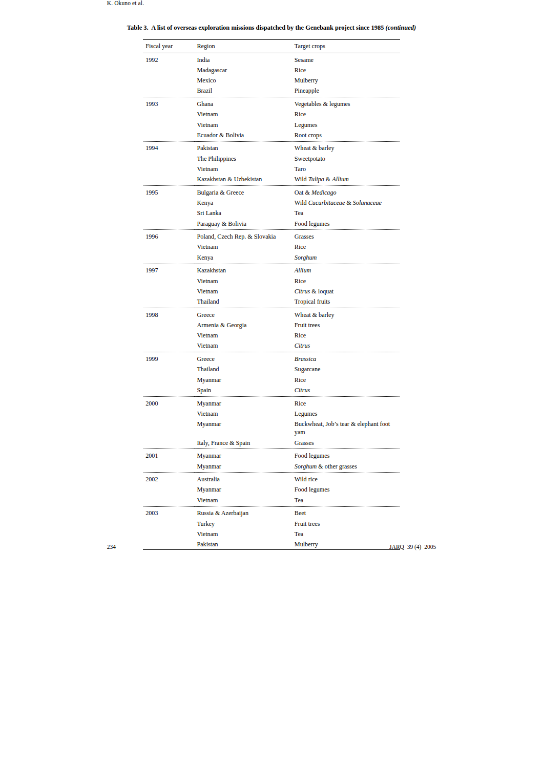K. Okuno et al.
Table 3. A list of overseas exploration missions dispatched by the Genebank project since 1985 (continued)
| Fiscal year | Region | Target crops |
| --- | --- | --- |
| 1992 | India | Sesame |
| | Madagascar | Rice |
| | Mexico | Mulberry |
| | Brazil | Pineapple |
| 1993 | Ghana | Vegetables & legumes |
| | Vietnam | Rice |
| | Vietnam | Legumes |
| | Ecuador & Bolivia | Root crops |
| 1994 | Pakistan | Wheat & barley |
| | The Philippines | Sweetpotato |
| | Vietnam | Taro |
| | Kazakhstan & Uzbekistan | Wild Tulipa & Allium |
| 1995 | Bulgaria & Greece | Oat & Medicago |
| | Kenya | Wild Cucurbitaceae & Solanaceae |
| | Sri Lanka | Tea |
| | Paraguay & Bolivia | Food legumes |
| 1996 | Poland, Czech Rep. & Slovakia | Grasses |
| | Vietnam | Rice |
| | Kenya | Sorghum |
| 1997 | Kazakhstan | Allium |
| | Vietnam | Rice |
| | Vietnam | Citrus & loquat |
| | Thailand | Tropical fruits |
| 1998 | Greece | Wheat & barley |
| | Armenia & Georgia | Fruit trees |
| | Vietnam | Rice |
| | Vietnam | Citrus |
| 1999 | Greece | Brassica |
| | Thailand | Sugarcane |
| | Myanmar | Rice |
| | Spain | Citrus |
| 2000 | Myanmar | Rice |
| | Vietnam | Legumes |
| | Myanmar | Buckwheat, Job’s tear & elephant foot yam |
| | Italy, France & Spain | Grasses |
| 2001 | Myanmar | Food legumes |
| | Myanmar | Sorghum & other grasses |
| 2002 | Australia | Wild rice |
| | Myanmar | Food legumes |
| | Vietnam | Tea |
| 2003 | Russia & Azerbaijan | Beet |
| | Turkey | Fruit trees |
| | Vietnam | Tea |
| | Pakistan | Mulberry |
234
JARQ 39 (4) 2005